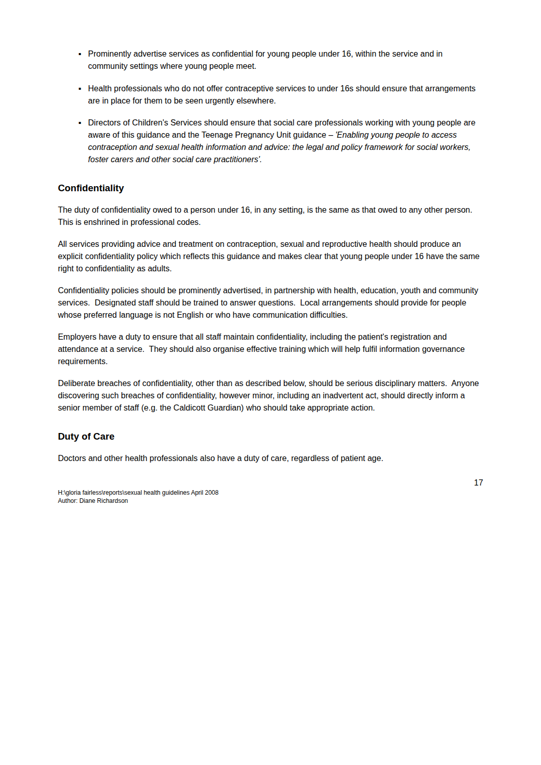Prominently advertise services as confidential for young people under 16, within the service and in community settings where young people meet.
Health professionals who do not offer contraceptive services to under 16s should ensure that arrangements are in place for them to be seen urgently elsewhere.
Directors of Children's Services should ensure that social care professionals working with young people are aware of this guidance and the Teenage Pregnancy Unit guidance – 'Enabling young people to access contraception and sexual health information and advice: the legal and policy framework for social workers, foster carers and other social care practitioners'.
Confidentiality
The duty of confidentiality owed to a person under 16, in any setting, is the same as that owed to any other person. This is enshrined in professional codes.
All services providing advice and treatment on contraception, sexual and reproductive health should produce an explicit confidentiality policy which reflects this guidance and makes clear that young people under 16 have the same right to confidentiality as adults.
Confidentiality policies should be prominently advertised, in partnership with health, education, youth and community services. Designated staff should be trained to answer questions. Local arrangements should provide for people whose preferred language is not English or who have communication difficulties.
Employers have a duty to ensure that all staff maintain confidentiality, including the patient's registration and attendance at a service. They should also organise effective training which will help fulfil information governance requirements.
Deliberate breaches of confidentiality, other than as described below, should be serious disciplinary matters. Anyone discovering such breaches of confidentiality, however minor, including an inadvertent act, should directly inform a senior member of staff (e.g. the Caldicott Guardian) who should take appropriate action.
Duty of Care
Doctors and other health professionals also have a duty of care, regardless of patient age.
17 H:\gloria fairless\reports\sexual health guidelines April 2008
Author: Diane Richardson